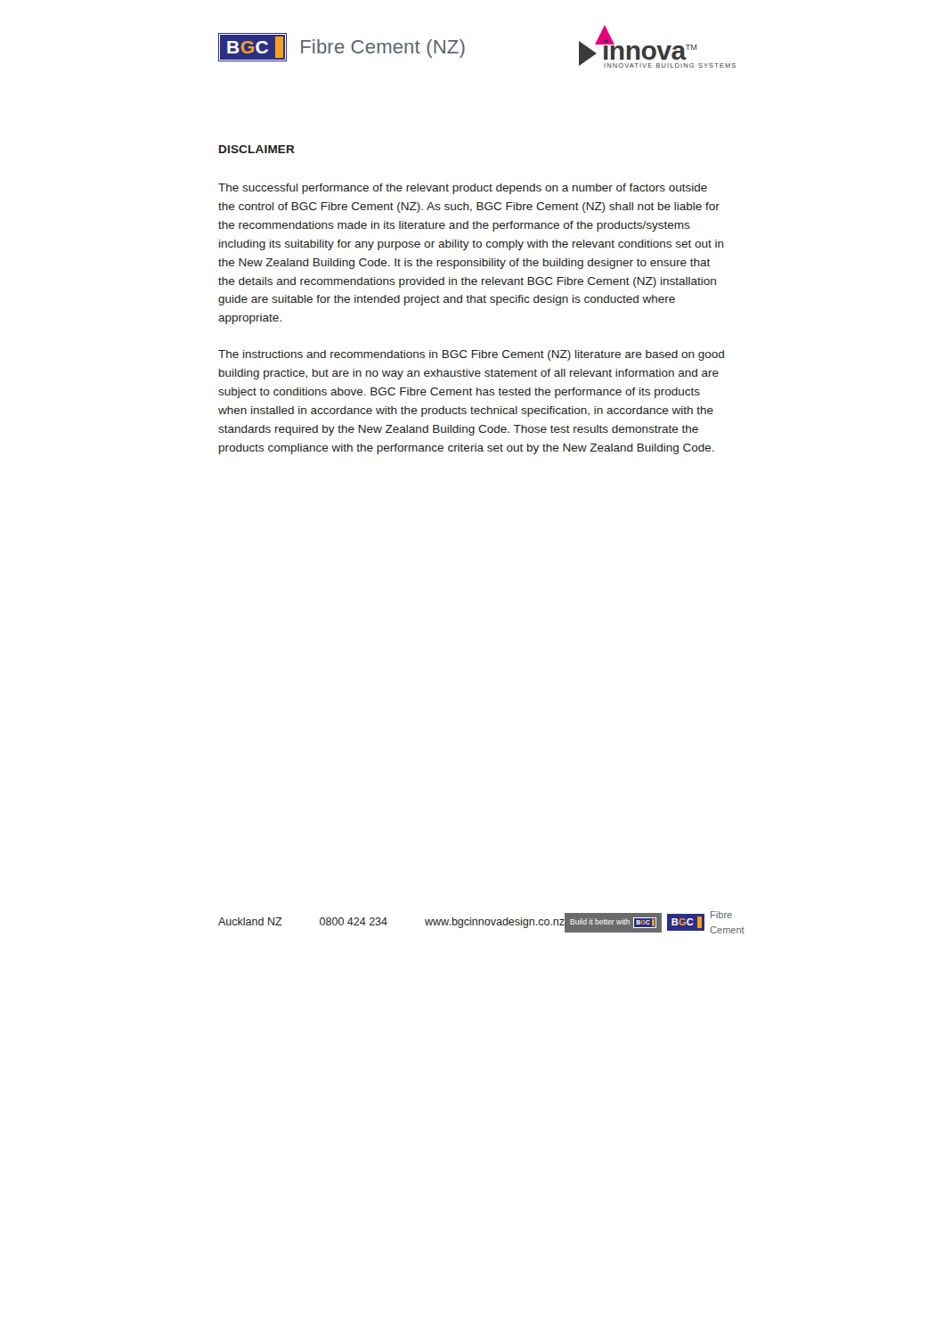BGC Fibre Cement (NZ)
innovaTM INNOVATIVE BUILDING SYSTEMS
DISCLAIMER
The successful performance of the relevant product depends on a number of factors outside the control of BGC Fibre Cement (NZ). As such, BGC Fibre Cement (NZ) shall not be liable for the recommendations made in its literature and the performance of the products/systems including its suitability for any purpose or ability to comply with the relevant conditions set out in the New Zealand Building Code. It is the responsibility of the building designer to ensure that the details and recommendations provided in the relevant BGC Fibre Cement (NZ) installation guide are suitable for the intended project and that specific design is conducted where appropriate.
The instructions and recommendations in BGC Fibre Cement (NZ) literature are based on good building practice, but are in no way an exhaustive statement of all relevant information and are subject to conditions above. BGC Fibre Cement has tested the performance of its products when installed in accordance with the products technical specification, in accordance with the standards required by the New Zealand Building Code. Those test results demonstrate the products compliance with the performance criteria set out by the New Zealand Building Code.
Auckland NZ 0800 424 234 www.bgcinnovadesign.co.nz
Build it better with BGC BGC Fibre Cement